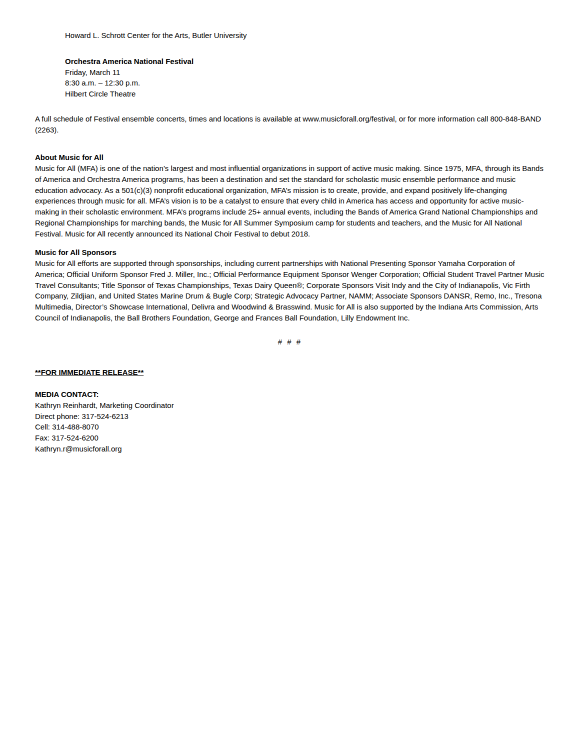Howard L. Schrott Center for the Arts, Butler University
Orchestra America National Festival
Friday, March 11
8:30 a.m. – 12:30 p.m.
Hilbert Circle Theatre
A full schedule of Festival ensemble concerts, times and locations is available at www.musicforall.org/festival, or for more information call 800-848-BAND (2263).
About Music for All
Music for All (MFA) is one of the nation’s largest and most influential organizations in support of active music making. Since 1975, MFA, through its Bands of America and Orchestra America programs, has been a destination and set the standard for scholastic music ensemble performance and music education advocacy. As a 501(c)(3) nonprofit educational organization, MFA’s mission is to create, provide, and expand positively life-changing experiences through music for all. MFA’s vision is to be a catalyst to ensure that every child in America has access and opportunity for active music-making in their scholastic environment. MFA’s programs include 25+ annual events, including the Bands of America Grand National Championships and Regional Championships for marching bands, the Music for All Summer Symposium camp for students and teachers, and the Music for All National Festival. Music for All recently announced its National Choir Festival to debut 2018.
Music for All Sponsors
Music for All efforts are supported through sponsorships, including current partnerships with National Presenting Sponsor Yamaha Corporation of America; Official Uniform Sponsor Fred J. Miller, Inc.; Official Performance Equipment Sponsor Wenger Corporation; Official Student Travel Partner Music Travel Consultants; Title Sponsor of Texas Championships, Texas Dairy Queen®; Corporate Sponsors Visit Indy and the City of Indianapolis, Vic Firth Company, Zildjian, and United States Marine Drum & Bugle Corp; Strategic Advocacy Partner, NAMM; Associate Sponsors DANSR, Remo, Inc., Tresona Multimedia, Director’s Showcase International, Delivra and Woodwind & Brasswind. Music for All is also supported by the Indiana Arts Commission, Arts Council of Indianapolis, the Ball Brothers Foundation, George and Frances Ball Foundation, Lilly Endowment Inc.
# # #
**FOR IMMEDIATE RELEASE**
MEDIA CONTACT:
Kathryn Reinhardt, Marketing Coordinator
Direct phone: 317-524-6213
Cell: 314-488-8070
Fax: 317-524-6200
Kathryn.r@musicforall.org